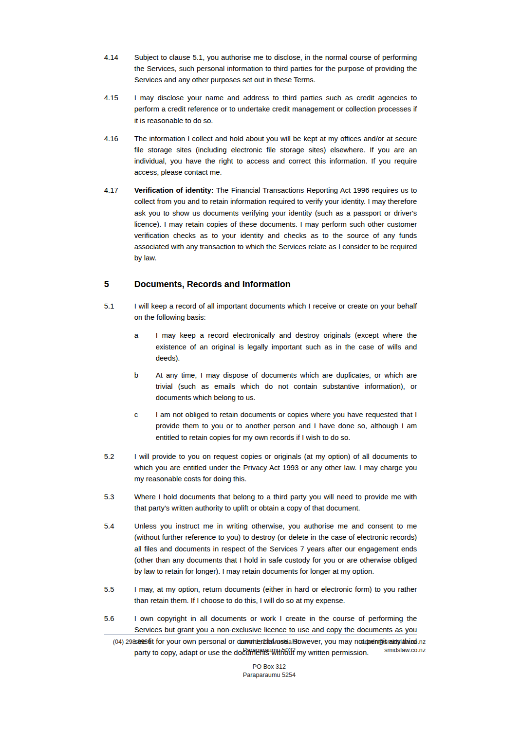4.14
Subject to clause 5.1, you authorise me to disclose, in the normal course of performing the Services, such personal information to third parties for the purpose of providing the Services and any other purposes set out in these Terms.
4.15
I may disclose your name and address to third parties such as credit agencies to perform a credit reference or to undertake credit management or collection processes if it is reasonable to do so.
4.16
The information I collect and hold about you will be kept at my offices and/or at secure file storage sites (including electronic file storage sites) elsewhere. If you are an individual, you have the right to access and correct this information. If you require access, please contact me.
4.17
Verification of identity: The Financial Transactions Reporting Act 1996 requires us to collect from you and to retain information required to verify your identity. I may therefore ask you to show us documents verifying your identity (such as a passport or driver's licence). I may retain copies of these documents. I may perform such other customer verification checks as to your identity and checks as to the source of any funds associated with any transaction to which the Services relate as I consider to be required by law.
5 Documents, Records and Information
5.1
I will keep a record of all important documents which I receive or create on your behalf on the following basis:
a
I may keep a record electronically and destroy originals (except where the existence of an original is legally important such as in the case of wills and deeds).
b
At any time, I may dispose of documents which are duplicates, or which are trivial (such as emails which do not contain substantive information), or documents which belong to us.
c
I am not obliged to retain documents or copies where you have requested that I provide them to you or to another person and I have done so, although I am entitled to retain copies for my own records if I wish to do so.
5.2
I will provide to you on request copies or originals (at my option) of all documents to which you are entitled under the Privacy Act 1993 or any other law. I may charge you my reasonable costs for doing this.
5.3
Where I hold documents that belong to a third party you will need to provide me with that party's written authority to uplift or obtain a copy of that document.
5.4
Unless you instruct me in writing otherwise, you authorise me and consent to me (without further reference to you) to destroy (or delete in the case of electronic records) all files and documents in respect of the Services 7 years after our engagement ends (other than any documents that I hold in safe custody for you or are otherwise obliged by law to retain for longer). I may retain documents for longer at my option.
5.5
I may, at my option, return documents (either in hard or electronic form) to you rather than retain them. If I choose to do this, I will do so at my expense.
5.6
I own copyright in all documents or work I create in the course of performing the Services but grant you a non-exclusive licence to use and copy the documents as you see fit for your own personal or commercial use. However, you may not permit any third party to copy, adapt or use the documents without my written permission.
(04) 298 9936
Level 1, 23 Amohia St
Paraparaumu 5032
PO Box 312
Paraparaumu 5254
admin@smidslaw.co.nz
smidslaw.co.nz